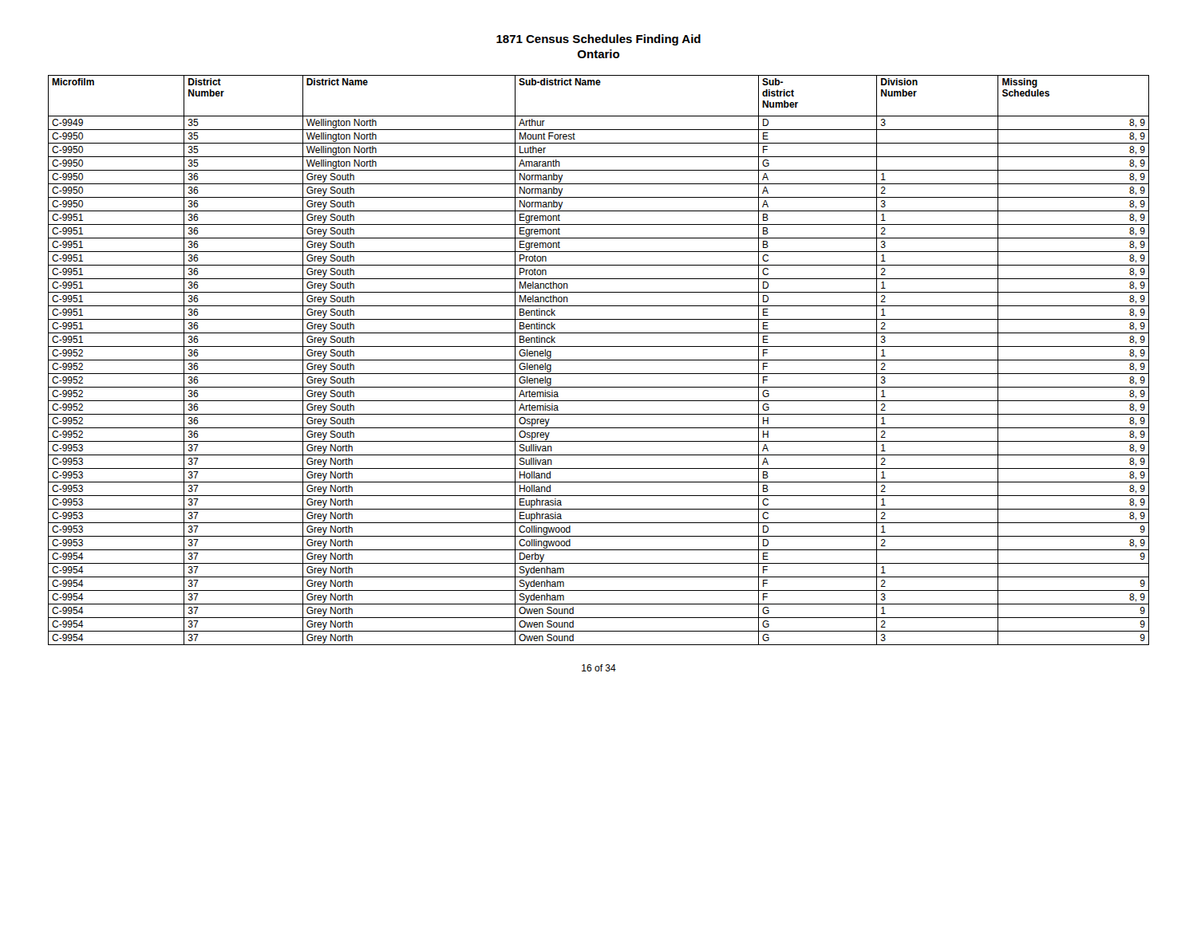1871 Census Schedules Finding Aid
Ontario
| Microfilm | District Number | District Name | Sub-district Name | Sub- district Number | Division Number | Missing Schedules |
| --- | --- | --- | --- | --- | --- | --- |
| C-9949 | 35 | Wellington North | Arthur | D | 3 | 8, 9 |
| C-9950 | 35 | Wellington North | Mount Forest | E | | 8, 9 |
| C-9950 | 35 | Wellington North | Luther | F | | 8, 9 |
| C-9950 | 35 | Wellington North | Amaranth | G | | 8, 9 |
| C-9950 | 36 | Grey South | Normanby | A | 1 | 8, 9 |
| C-9950 | 36 | Grey South | Normanby | A | 2 | 8, 9 |
| C-9950 | 36 | Grey South | Normanby | A | 3 | 8, 9 |
| C-9951 | 36 | Grey South | Egremont | B | 1 | 8, 9 |
| C-9951 | 36 | Grey South | Egremont | B | 2 | 8, 9 |
| C-9951 | 36 | Grey South | Egremont | B | 3 | 8, 9 |
| C-9951 | 36 | Grey South | Proton | C | 1 | 8, 9 |
| C-9951 | 36 | Grey South | Proton | C | 2 | 8, 9 |
| C-9951 | 36 | Grey South | Melancthon | D | 1 | 8, 9 |
| C-9951 | 36 | Grey South | Melancthon | D | 2 | 8, 9 |
| C-9951 | 36 | Grey South | Bentinck | E | 1 | 8, 9 |
| C-9951 | 36 | Grey South | Bentinck | E | 2 | 8, 9 |
| C-9951 | 36 | Grey South | Bentinck | E | 3 | 8, 9 |
| C-9952 | 36 | Grey South | Glenelg | F | 1 | 8, 9 |
| C-9952 | 36 | Grey South | Glenelg | F | 2 | 8, 9 |
| C-9952 | 36 | Grey South | Glenelg | F | 3 | 8, 9 |
| C-9952 | 36 | Grey South | Artemisia | G | 1 | 8, 9 |
| C-9952 | 36 | Grey South | Artemisia | G | 2 | 8, 9 |
| C-9952 | 36 | Grey South | Osprey | H | 1 | 8, 9 |
| C-9952 | 36 | Grey South | Osprey | H | 2 | 8, 9 |
| C-9953 | 37 | Grey North | Sullivan | A | 1 | 8, 9 |
| C-9953 | 37 | Grey North | Sullivan | A | 2 | 8, 9 |
| C-9953 | 37 | Grey North | Holland | B | 1 | 8, 9 |
| C-9953 | 37 | Grey North | Holland | B | 2 | 8, 9 |
| C-9953 | 37 | Grey North | Euphrasia | C | 1 | 8, 9 |
| C-9953 | 37 | Grey North | Euphrasia | C | 2 | 8, 9 |
| C-9953 | 37 | Grey North | Collingwood | D | 1 | 9 |
| C-9953 | 37 | Grey North | Collingwood | D | 2 | 8, 9 |
| C-9954 | 37 | Grey North | Derby | E | | 9 |
| C-9954 | 37 | Grey North | Sydenham | F | 1 | |
| C-9954 | 37 | Grey North | Sydenham | F | 2 | 9 |
| C-9954 | 37 | Grey North | Sydenham | F | 3 | 8, 9 |
| C-9954 | 37 | Grey North | Owen Sound | G | 1 | 9 |
| C-9954 | 37 | Grey North | Owen Sound | G | 2 | 9 |
| C-9954 | 37 | Grey North | Owen Sound | G | 3 | 9 |
16 of 34